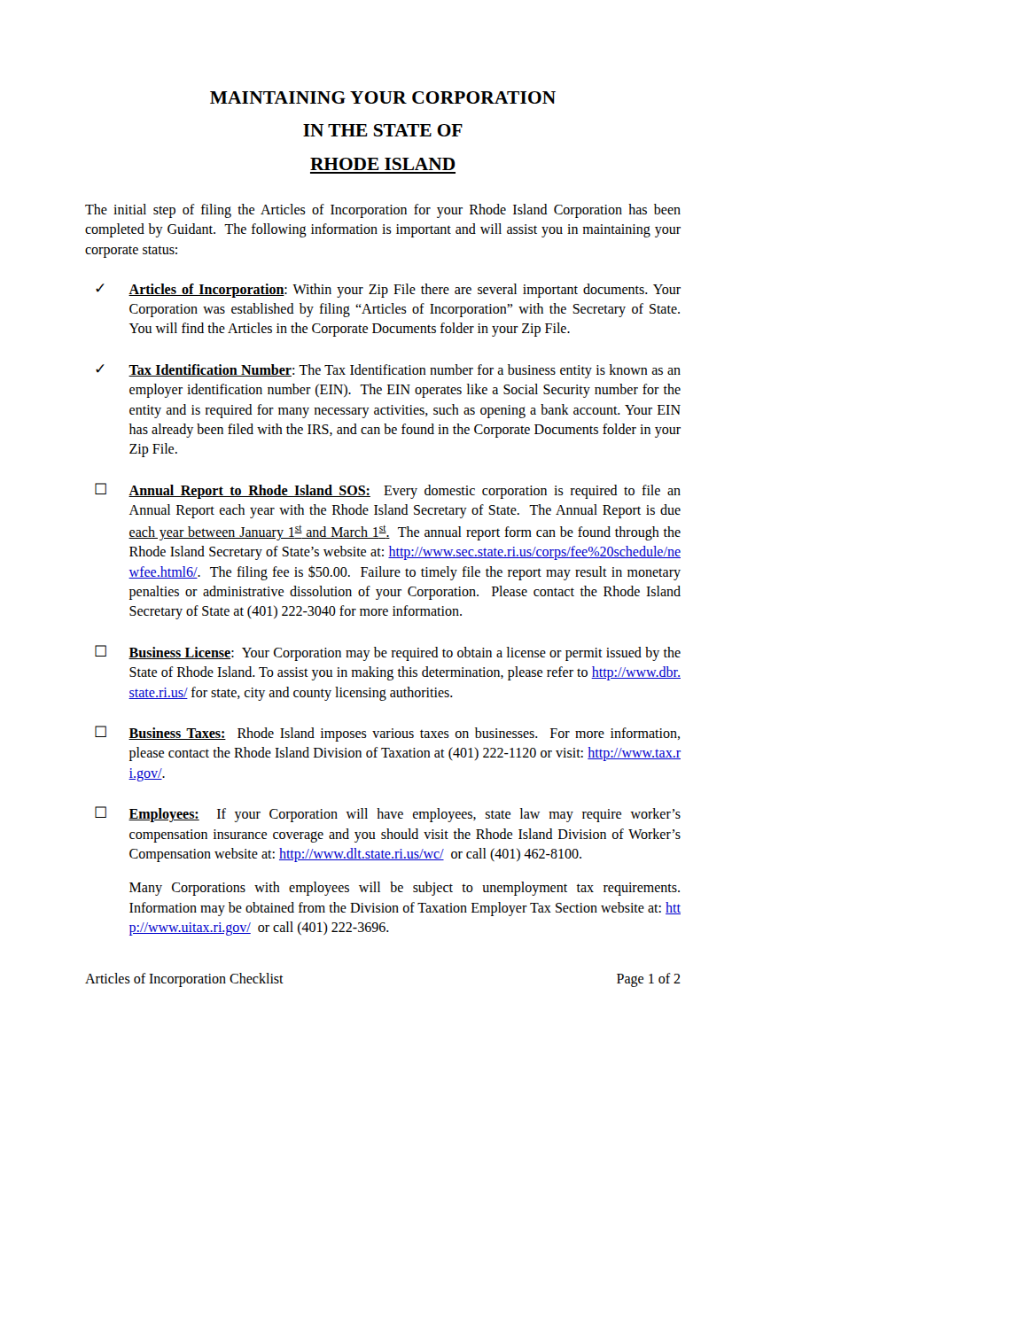MAINTAINING YOUR CORPORATION
IN THE STATE OF
RHODE ISLAND
The initial step of filing the Articles of Incorporation for your Rhode Island Corporation has been completed by Guidant. The following information is important and will assist you in maintaining your corporate status:
✓ Articles of Incorporation: Within your Zip File there are several important documents. Your Corporation was established by filing “Articles of Incorporation” with the Secretary of State. You will find the Articles in the Corporate Documents folder in your Zip File.
✓ Tax Identification Number: The Tax Identification number for a business entity is known as an employer identification number (EIN). The EIN operates like a Social Security number for the entity and is required for many necessary activities, such as opening a bank account. Your EIN has already been filed with the IRS, and can be found in the Corporate Documents folder in your Zip File.
☐ Annual Report to Rhode Island SOS: Every domestic corporation is required to file an Annual Report each year with the Rhode Island Secretary of State. The Annual Report is due each year between January 1st and March 1st. The annual report form can be found through the Rhode Island Secretary of State’s website at: http://www.sec.state.ri.us/corps/fee%20schedule/newfee.html6/. The filing fee is $50.00. Failure to timely file the report may result in monetary penalties or administrative dissolution of your Corporation. Please contact the Rhode Island Secretary of State at (401) 222-3040 for more information.
☐ Business License: Your Corporation may be required to obtain a license or permit issued by the State of Rhode Island. To assist you in making this determination, please refer to http://www.dbr.state.ri.us/ for state, city and county licensing authorities.
☐ Business Taxes: Rhode Island imposes various taxes on businesses. For more information, please contact the Rhode Island Division of Taxation at (401) 222-1120 or visit: http://www.tax.ri.gov/.
☐ Employees: If your Corporation will have employees, state law may require worker’s compensation insurance coverage and you should visit the Rhode Island Division of Worker’s Compensation website at: http://www.dlt.state.ri.us/wc/ or call (401) 462-8100.
Many Corporations with employees will be subject to unemployment tax requirements. Information may be obtained from the Division of Taxation Employer Tax Section website at: http://www.uitax.ri.gov/ or call (401) 222-3696.
Articles of Incorporation Checklist Page 1 of 2